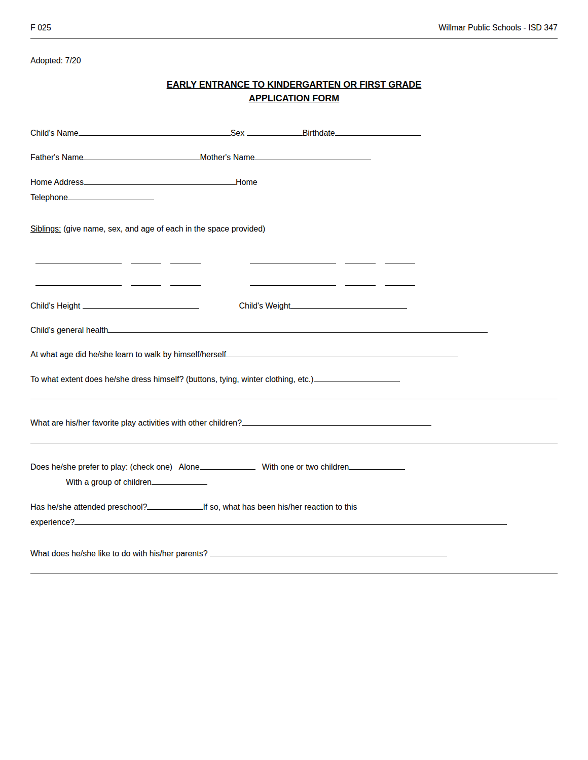F 025
Willmar Public Schools - ISD 347
Adopted: 7/20
EARLY ENTRANCE TO KINDERGARTEN OR FIRST GRADE
APPLICATION FORM
Child's Name Sex Birthdate
Father's Name Mother's Name
Home Address Home
Telephone
Siblings: (give name, sex, and age of each in the space provided)
Child's Height Child's Weight
Child's general health
At what age did he/she learn to walk by himself/herself
To what extent does he/she dress himself? (buttons, tying, winter clothing, etc.)
What are his/her favorite play activities with other children?
Does he/she prefer to play: (check one) Alone With one or two children
With a group of children
Has he/she attended preschool? If so, what has been his/her reaction to this
experience?
What does he/she like to do with his/her parents?